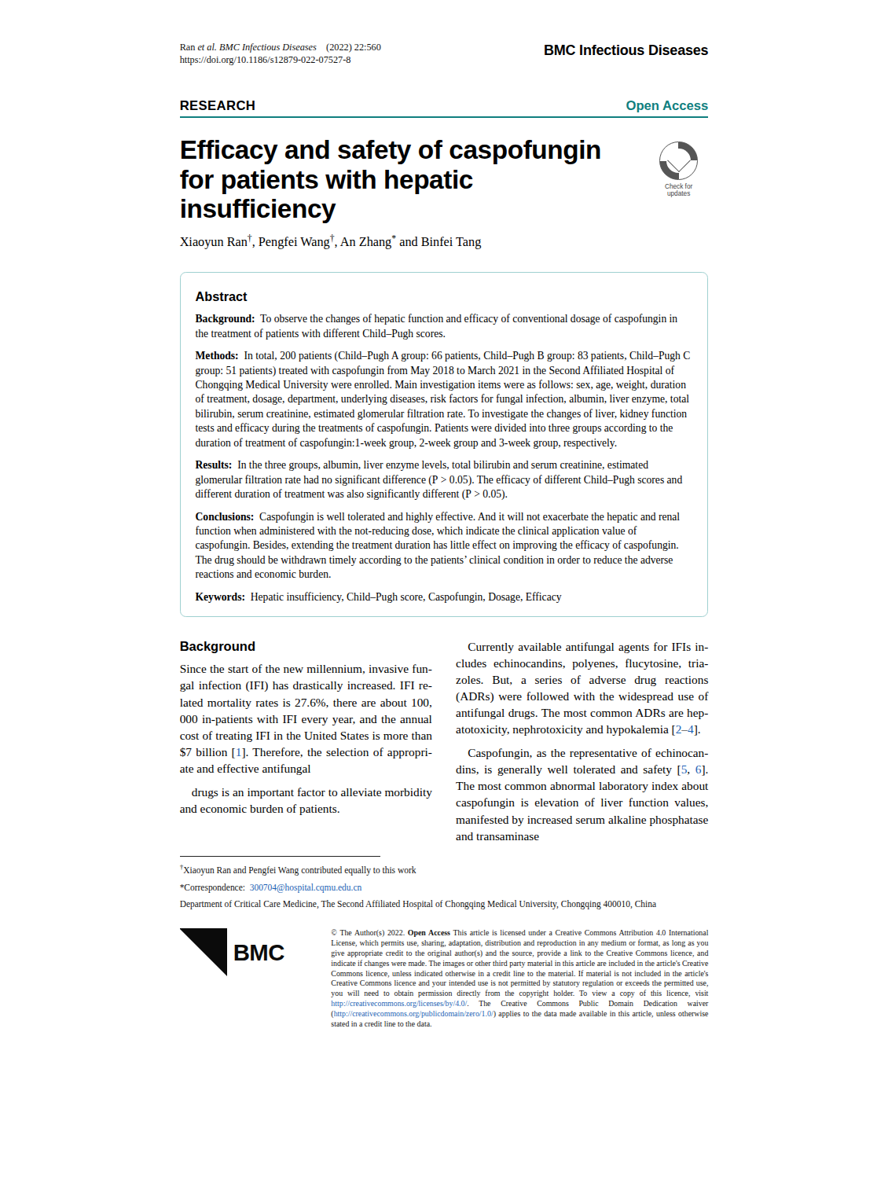Ran et al. BMC Infectious Diseases (2022) 22:560 https://doi.org/10.1186/s12879-022-07527-8
BMC Infectious Diseases
RESEARCH
Open Access
Efficacy and safety of caspofungin for patients with hepatic insufficiency
Check for
updates
Xiaoyun Ran†, Pengfei Wang†, An Zhang* and Binfei Tang
Abstract
Background: To observe the changes of hepatic function and efficacy of conventional dosage of caspofungin in the treatment of patients with different Child–Pugh scores.
Methods: In total, 200 patients (Child–Pugh A group: 66 patients, Child–Pugh B group: 83 patients, Child–Pugh C group: 51 patients) treated with caspofungin from May 2018 to March 2021 in the Second Affiliated Hospital of Chongqing Medical University were enrolled. Main investigation items were as follows: sex, age, weight, duration of treatment, dosage, department, underlying diseases, risk factors for fungal infection, albumin, liver enzyme, total bilirubin, serum creatinine, estimated glomerular filtration rate. To investigate the changes of liver, kidney function tests and efficacy during the treatments of caspofungin. Patients were divided into three groups according to the duration of treatment of caspofungin:1-week group, 2-week group and 3-week group, respectively.
Results: In the three groups, albumin, liver enzyme levels, total bilirubin and serum creatinine, estimated glomerular filtration rate had no significant difference (P > 0.05). The efficacy of different Child–Pugh scores and different duration of treatment was also significantly different (P > 0.05).
Conclusions: Caspofungin is well tolerated and highly effective. And it will not exacerbate the hepatic and renal function when administered with the not-reducing dose, which indicate the clinical application value of caspofungin. Besides, extending the treatment duration has little effect on improving the efficacy of caspofungin. The drug should be withdrawn timely according to the patients’ clinical condition in order to reduce the adverse reactions and economic burden.
Keywords: Hepatic insufficiency, Child–Pugh score, Caspofungin, Dosage, Efficacy
Background
Since the start of the new millennium, invasive fungal infection (IFI) has drastically increased. IFI related mortality rates is 27.6%, there are about 100, 000 in-patients with IFI every year, and the annual cost of treating IFI in the United States is more than $7 billion [1]. Therefore, the selection of appropriate and effective antifungal
drugs is an important factor to alleviate morbidity and economic burden of patients.
Currently available antifungal agents for IFIs includes echinocandins, polyenes, flucytosine, triazoles. But, a series of adverse drug reactions (ADRs) were followed with the widespread use of antifungal drugs. The most common ADRs are hepatotoxicity, nephrotoxicity and hypokalemia [2–4].
Caspofungin, as the representative of echinocandins, is generally well tolerated and safety [5, 6]. The most common abnormal laboratory index about caspofungin is elevation of liver function values, manifested by increased serum alkaline phosphatase and transaminase
†Xiaoyun Ran and Pengfei Wang contributed equally to this work
*Correspondence: 300704@hospital.cqmu.edu.cn
Department of Critical Care Medicine, The Second Affiliated Hospital of Chongqing Medical University, Chongqing 400010, China
BMC
© The Author(s) 2022. Open Access This article is licensed under a Creative Commons Attribution 4.0 International License, which permits use, sharing, adaptation, distribution and reproduction in any medium or format, as long as you give appropriate credit to the original author(s) and the source, provide a link to the Creative Commons licence, and indicate if changes were made. The images or other third party material in this article are included in the article's Creative Commons licence, unless indicated otherwise in a credit line to the material. If material is not included in the article's Creative Commons licence and your intended use is not permitted by statutory regulation or exceeds the permitted use, you will need to obtain permission directly from the copyright holder. To view a copy of this licence, visit http://creativecommons.org/licenses/by/4.0/. The Creative Commons Public Domain Dedication waiver (http://creativecommons.org/publicdomain/zero/1.0/) applies to the data made available in this article, unless otherwise stated in a credit line to the data.